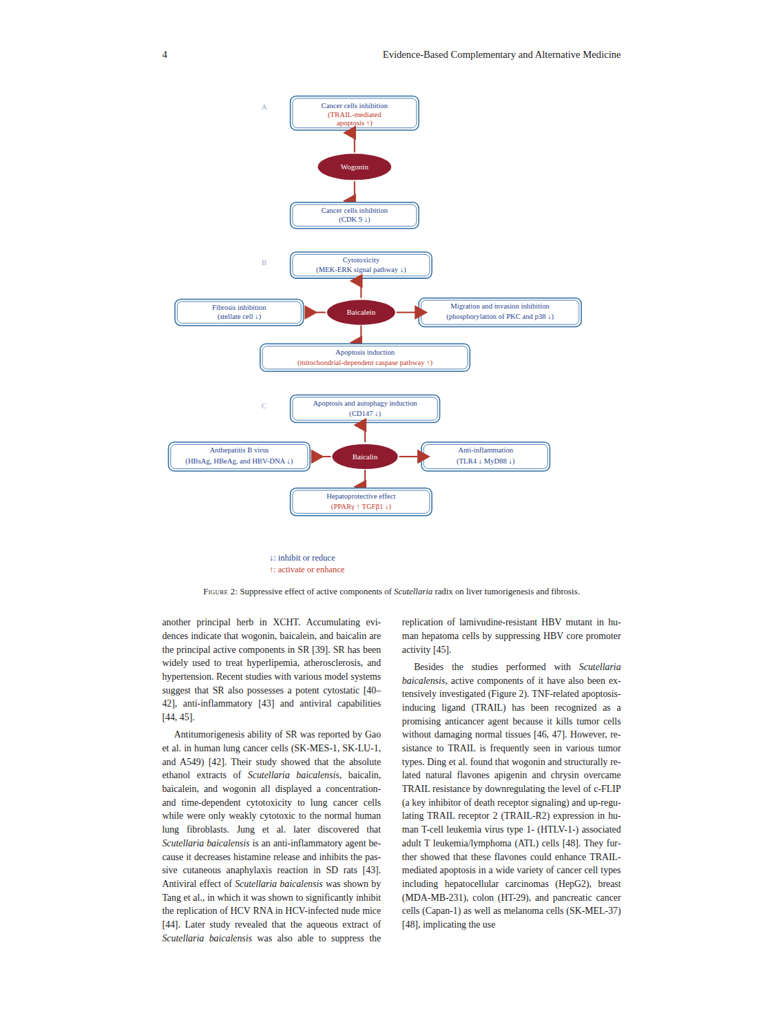4 Evidence-Based Complementary and Alternative Medicine
A Cancer cells inhibition (TRAIL-mediated apoptosis ↑) Wogonin Cancer cells inhibition (CDK 9 ↓) B Cytotoxicity (MEK-ERK signal pathway ↓) Baicalein Fibrosis inhibition (stellate cell ↓) Migration and invasion inhibition (phosphorylation of PKC and p38 ↓) Apoptosis induction (mitochondrial-dependent caspase pathway ↑) C Apoptosis and autophagy induction (CD147 ↓) Baicalin Anthepatitis B virus (HBsAg, HBeAg, and HBV-DNA ↓) Anti-inflammation (TLR4 ↓ MyD88 ↓) Hepatoprotective effect (PPARγ ↑ TGFβ1 ↓)
↓: inhibit or reduce
↑: activate or enhance
Figure 2: Suppressive effect of active components of Scutellaria radix on liver tumorigenesis and fibrosis.
another principal herb in XCHT. Accumulating evidences indicate that wogonin, baicalein, and baicalin are the principal active components in SR [39]. SR has been widely used to treat hyperlipemia, atherosclerosis, and hypertension. Recent studies with various model systems suggest that SR also possesses a potent cytostatic [40–42], anti-inflammatory [43] and antiviral capabilities [44, 45].
Antitumorigenesis ability of SR was reported by Gao et al. in human lung cancer cells (SK-MES-1, SK-LU-1, and A549) [42]. Their study showed that the absolute ethanol extracts of Scutellaria baicalensis, baicalin, baicalein, and wogonin all displayed a concentration- and time-dependent cytotoxicity to lung cancer cells while were only weakly cytotoxic to the normal human lung fibroblasts. Jung et al. later discovered that Scutellaria baicalensis is an anti-inflammatory agent because it decreases histamine release and inhibits the passive cutaneous anaphylaxis reaction in SD rats [43]. Antiviral effect of Scutellaria baicalensis was shown by Tang et al., in which it was shown to significantly inhibit the replication of HCV RNA in HCV-infected nude mice [44]. Later study revealed that the aqueous extract of Scutellaria baicalensis was also able to suppress the replication of lamivudine-resistant HBV mutant in human hepatoma cells by suppressing HBV core promoter activity [45].
Besides the studies performed with Scutellaria baicalensis, active components of it have also been extensively investigated (Figure 2). TNF-related apoptosis-inducing ligand (TRAIL) has been recognized as a promising anticancer agent because it kills tumor cells without damaging normal tissues [46, 47]. However, resistance to TRAIL is frequently seen in various tumor types. Ding et al. found that wogonin and structurally related natural flavones apigenin and chrysin overcame TRAIL resistance by downregulating the level of c-FLIP (a key inhibitor of death receptor signaling) and up-regulating TRAIL receptor 2 (TRAIL-R2) expression in human T-cell leukemia virus type 1- (HTLV-1-) associated adult T leukemia/lymphoma (ATL) cells [48]. They further showed that these flavones could enhance TRAIL-mediated apoptosis in a wide variety of cancer cell types including hepatocellular carcinomas (HepG2), breast (MDA-MB-231), colon (HT-29), and pancreatic cancer cells (Capan-1) as well as melanoma cells (SK-MEL-37) [48], implicating the use